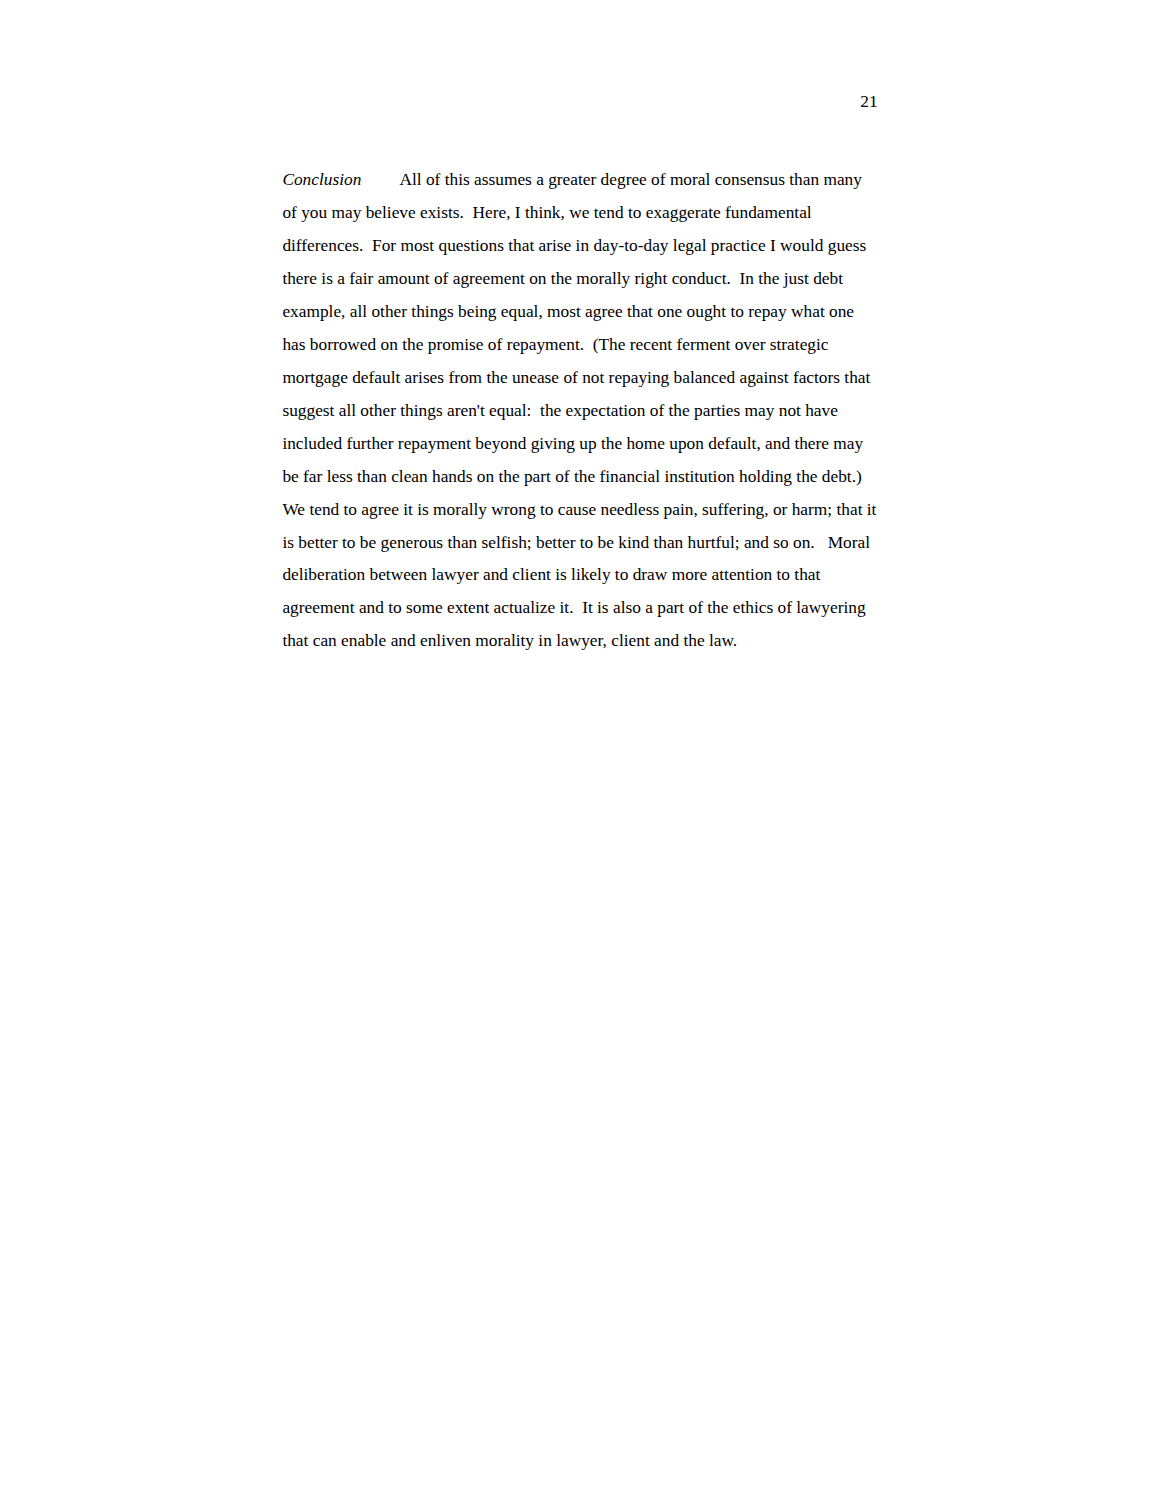21
Conclusion All of this assumes a greater degree of moral consensus than many of you may believe exists. Here, I think, we tend to exaggerate fundamental differences. For most questions that arise in day-to-day legal practice I would guess there is a fair amount of agreement on the morally right conduct. In the just debt example, all other things being equal, most agree that one ought to repay what one has borrowed on the promise of repayment. (The recent ferment over strategic mortgage default arises from the unease of not repaying balanced against factors that suggest all other things aren't equal: the expectation of the parties may not have included further repayment beyond giving up the home upon default, and there may be far less than clean hands on the part of the financial institution holding the debt.) We tend to agree it is morally wrong to cause needless pain, suffering, or harm; that it is better to be generous than selfish; better to be kind than hurtful; and so on. Moral deliberation between lawyer and client is likely to draw more attention to that agreement and to some extent actualize it. It is also a part of the ethics of lawyering that can enable and enliven morality in lawyer, client and the law.